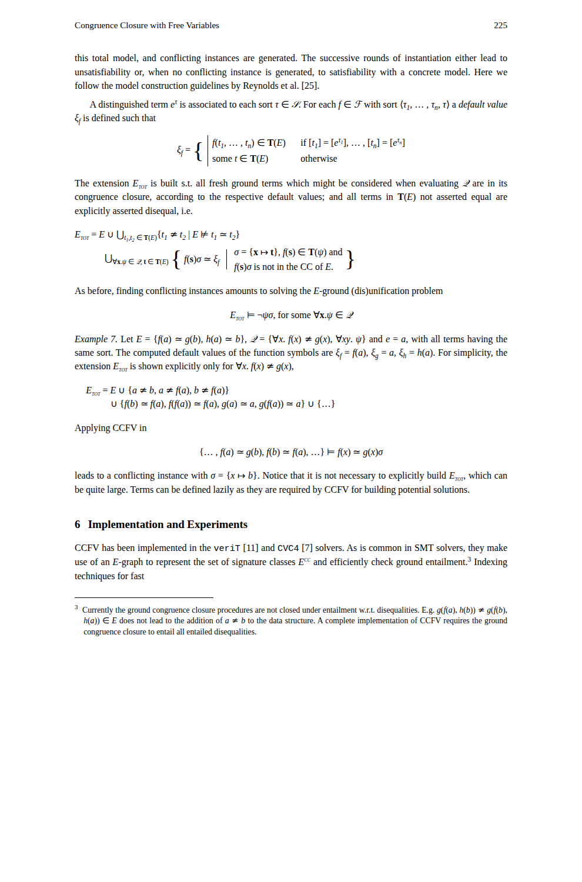Congruence Closure with Free Variables 225
this total model, and conflicting instances are generated. The successive rounds of instantiation either lead to unsatisfiability or, when no conflicting instance is generated, to satisfiability with a concrete model. Here we follow the model construction guidelines by Reynolds et al. [25].
A distinguished term eτ is associated to each sort τ ∈ 𝒮. For each f ∈ ℱ with sort ⟨τ1, … , τn, τ⟩ a default value ξf is defined such that
ξf = { f(t1, … , tn) ∈ T(E) if [t1] = [eτ1], … , [tn] = [eτn] some t ∈ T(E) otherwise
The extension Etot is built s.t. all fresh ground terms which might be considered when evaluating 𝒬 are in its congruence closure, according to the respective default values; and all terms in T(E) not asserted equal are explicitly asserted disequal, i.e.
Etot = E ∪ ⋃t1,t2 ∈ T(E){t1 ≄ t2 | E ⊭ t1 ≃ t2}
⋃∀x.ψ ∈ 𝒬, t ∈ T(E) { f(s)σ ≃ ξf σ = {x ↦ t}, f(s) ∈ T(ψ) and f(s)σ is not in the CC of E. }
As before, finding conflicting instances amounts to solving the E-ground (dis)unification problem
Etot ⊨ ¬ψσ, for some ∀x.ψ ∈ 𝒬
Example 7. Let E = {f(a) ≃ g(b), h(a) ≃ b}, 𝒬 = {∀x. f(x) ≄ g(x), ∀xy. ψ} and e = a, with all terms having the same sort. The computed default values of the function symbols are ξf = f(a), ξg = a, ξh = h(a). For simplicity, the extension Etot is shown explicitly only for ∀x. f(x) ≄ g(x),
Etot = E ∪ {a ≄ b, a ≄ f(a), b ≄ f(a)}
∪ {f(b) ≃ f(a), f(f(a)) ≃ f(a), g(a) ≃ a, g(f(a)) ≃ a} ∪ {…}
Applying CCFV in
{… , f(a) ≃ g(b), f(b) ≃ f(a), …} ⊨ f(x) ≃ g(x)σ
leads to a conflicting instance with σ = {x ↦ b}. Notice that it is not necessary to explicitly build Etot, which can be quite large. Terms can be defined lazily as they are required by CCFV for building potential solutions.
6 Implementation and Experiments
CCFV has been implemented in the veriT [11] and CVC4 [7] solvers. As is common in SMT solvers, they make use of an E-graph to represent the set of signature classes Ecc and efficiently check ground entailment.3 Indexing techniques for fast
3 Currently the ground congruence closure procedures are not closed under entailment w.r.t. disequalities. E.g. g(f(a), h(b)) ≄ g(f(b), h(a)) ∈ E does not lead to the addition of a ≄ b to the data structure. A complete implementation of CCFV requires the ground congruence closure to entail all entailed disequalities.